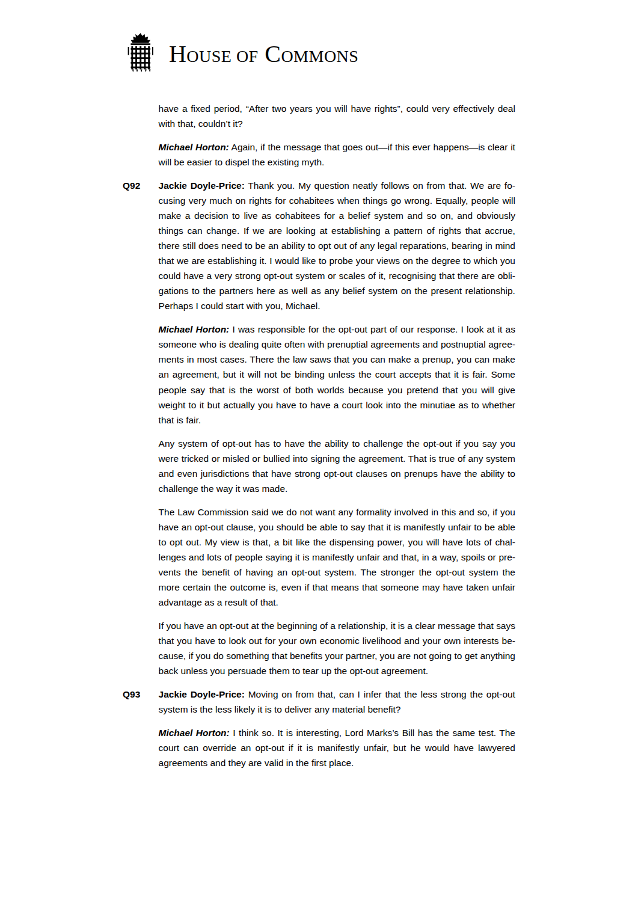HOUSE OF COMMONS
have a fixed period, “After two years you will have rights”, could very effectively deal with that, couldn’t it?
Michael Horton: Again, if the message that goes out—if this ever happens—is clear it will be easier to dispel the existing myth.
Q92
Jackie Doyle-Price: Thank you. My question neatly follows on from that. We are focusing very much on rights for cohabitees when things go wrong. Equally, people will make a decision to live as cohabitees for a belief system and so on, and obviously things can change. If we are looking at establishing a pattern of rights that accrue, there still does need to be an ability to opt out of any legal reparations, bearing in mind that we are establishing it. I would like to probe your views on the degree to which you could have a very strong opt-out system or scales of it, recognising that there are obligations to the partners here as well as any belief system on the present relationship. Perhaps I could start with you, Michael.
Michael Horton: I was responsible for the opt-out part of our response. I look at it as someone who is dealing quite often with prenuptial agreements and postnuptial agreements in most cases. There the law saws that you can make a prenup, you can make an agreement, but it will not be binding unless the court accepts that it is fair. Some people say that is the worst of both worlds because you pretend that you will give weight to it but actually you have to have a court look into the minutiae as to whether that is fair.
Any system of opt-out has to have the ability to challenge the opt-out if you say you were tricked or misled or bullied into signing the agreement. That is true of any system and even jurisdictions that have strong opt-out clauses on prenups have the ability to challenge the way it was made.
The Law Commission said we do not want any formality involved in this and so, if you have an opt-out clause, you should be able to say that it is manifestly unfair to be able to opt out. My view is that, a bit like the dispensing power, you will have lots of challenges and lots of people saying it is manifestly unfair and that, in a way, spoils or prevents the benefit of having an opt-out system. The stronger the opt-out system the more certain the outcome is, even if that means that someone may have taken unfair advantage as a result of that.
If you have an opt-out at the beginning of a relationship, it is a clear message that says that you have to look out for your own economic livelihood and your own interests because, if you do something that benefits your partner, you are not going to get anything back unless you persuade them to tear up the opt-out agreement.
Q93
Jackie Doyle-Price: Moving on from that, can I infer that the less strong the opt-out system is the less likely it is to deliver any material benefit?
Michael Horton: I think so. It is interesting, Lord Marks’s Bill has the same test. The court can override an opt-out if it is manifestly unfair, but he would have lawyered agreements and they are valid in the first place.